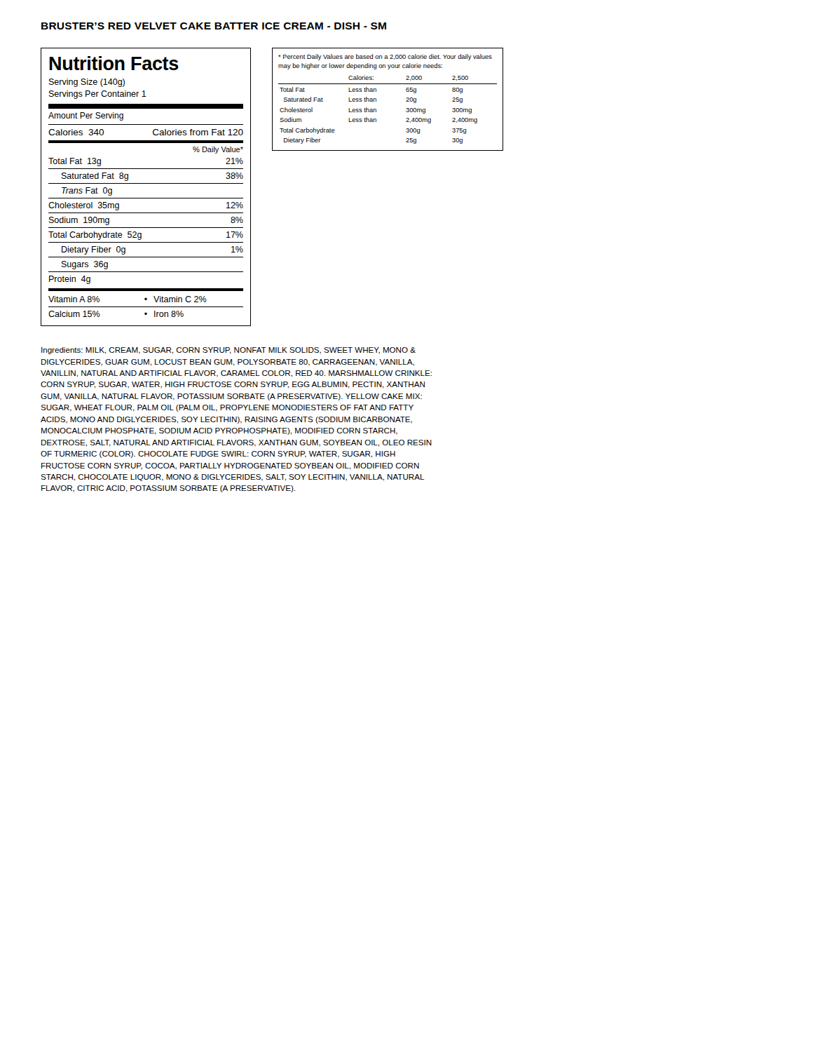BRUSTER’S RED VELVET CAKE BATTER ICE CREAM - DISH - SM
Nutrition Facts
Serving Size (140g)
Servings Per Container 1
Amount Per Serving
Calories 340 Calories from Fat 120
% Daily Value*
| Total Fat 13g | 21% |
| Saturated Fat 8g | 38% |
| Trans Fat 0g | |
| Cholesterol 35mg | 12% |
| Sodium 190mg | 8% |
| Total Carbohydrate 52g | 17% |
| Dietary Fiber 0g | 1% |
| Sugars 36g | |
| Protein 4g | |
Vitamin A 8% • Vitamin C 2%
Calcium 15% • Iron 8%
* Percent Daily Values are based on a 2,000 calorie diet. Your daily values may be higher or lower depending on your calorie needs:
| | Calories: | 2,000 | 2,500 |
| Total Fat | Less than | 65g | 80g |
| Saturated Fat | Less than | 20g | 25g |
| Cholesterol | Less than | 300mg | 300mg |
| Sodium | Less than | 2,400mg | 2,400mg |
| Total Carbohydrate | | 300g | 375g |
| Dietary Fiber | | 25g | 30g |
Ingredients: MILK, CREAM, SUGAR, CORN SYRUP, NONFAT MILK SOLIDS, SWEET WHEY, MONO & DIGLYCERIDES, GUAR GUM, LOCUST BEAN GUM, POLYSORBATE 80, CARRAGEENAN, VANILLA, VANILLIN, NATURAL AND ARTIFICIAL FLAVOR, CARAMEL COLOR, RED 40. MARSHMALLOW CRINKLE: CORN SYRUP, SUGAR, WATER, HIGH FRUCTOSE CORN SYRUP, EGG ALBUMIN, PECTIN, XANTHAN GUM, VANILLA, NATURAL FLAVOR, POTASSIUM SORBATE (A PRESERVATIVE). YELLOW CAKE MIX: SUGAR, WHEAT FLOUR, PALM OIL (PALM OIL, PROPYLENE MONODIESTERS OF FAT AND FATTY ACIDS, MONO AND DIGLYCERIDES, SOY LECITHIN), RAISING AGENTS (SODIUM BICARBONATE, MONOCALCIUM PHOSPHATE, SODIUM ACID PYROPHOSPHATE), MODIFIED CORN STARCH, DEXTROSE, SALT, NATURAL AND ARTIFICIAL FLAVORS, XANTHAN GUM, SOYBEAN OIL, OLEO RESIN OF TURMERIC (COLOR). CHOCOLATE FUDGE SWIRL: CORN SYRUP, WATER, SUGAR, HIGH FRUCTOSE CORN SYRUP, COCOA, PARTIALLY HYDROGENATED SOYBEAN OIL, MODIFIED CORN STARCH, CHOCOLATE LIQUOR, MONO & DIGLYCERIDES, SALT, SOY LECITHIN, VANILLA, NATURAL FLAVOR, CITRIC ACID, POTASSIUM SORBATE (A PRESERVATIVE).